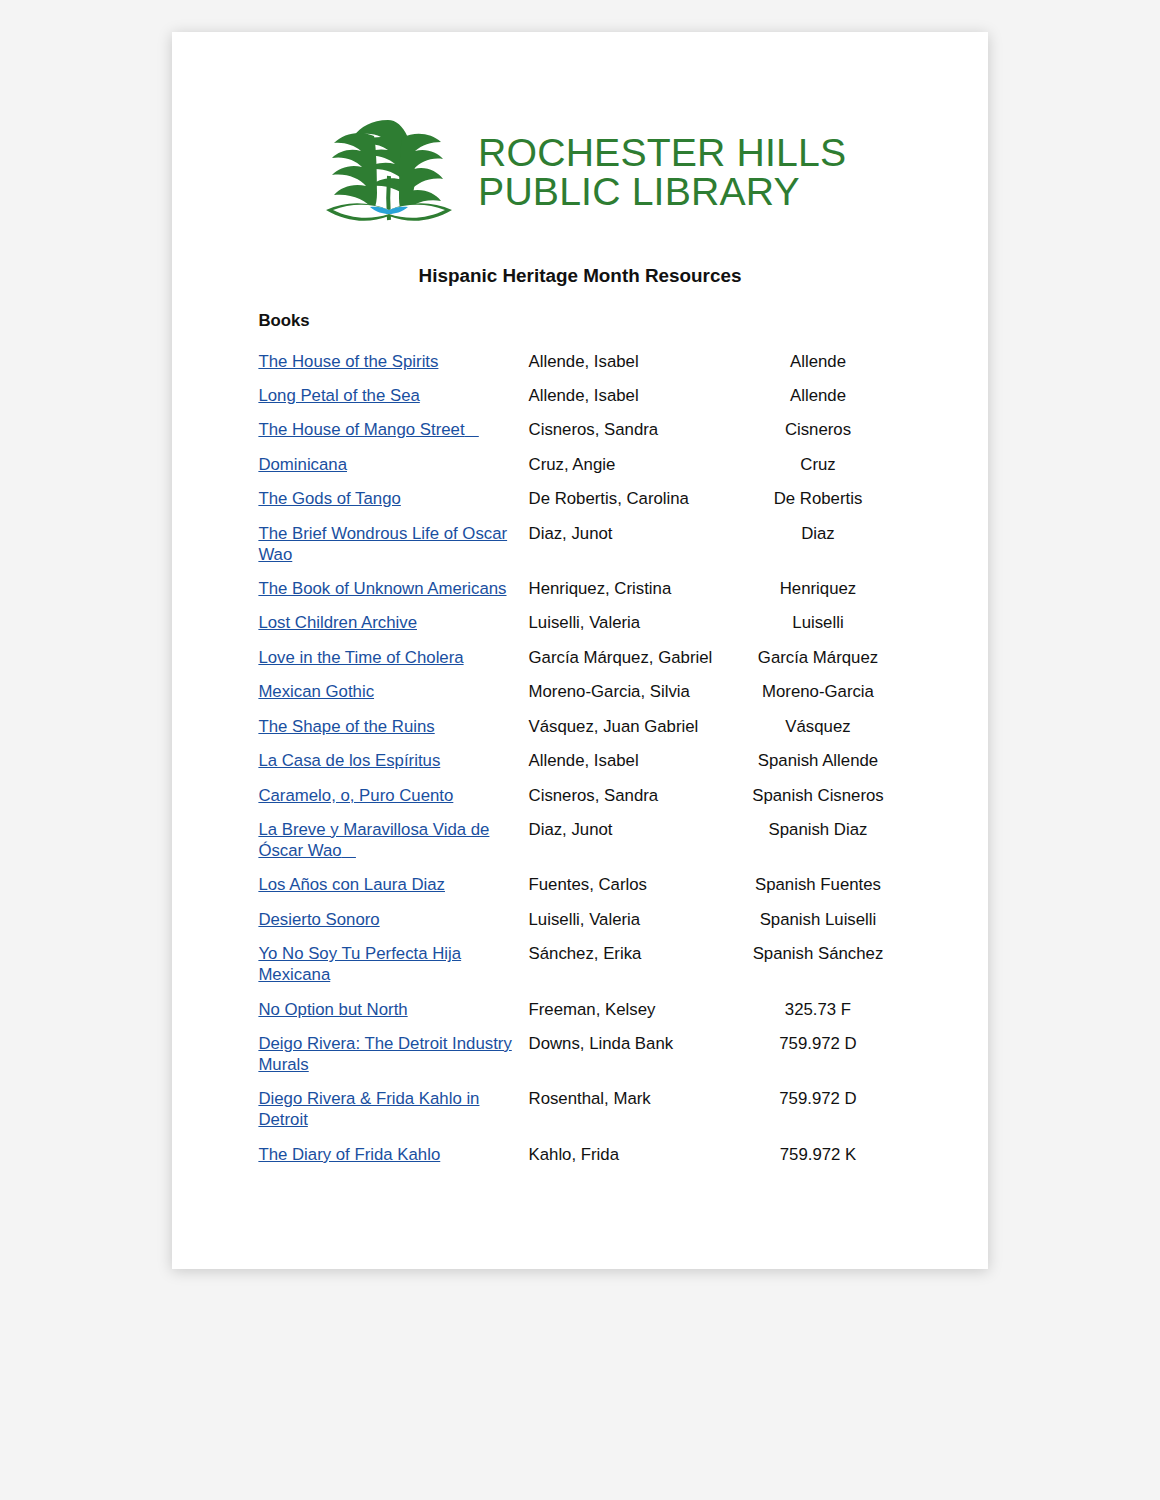ROCHESTER HILLS PUBLIC LIBRARY
Hispanic Heritage Month Resources
Books
| The House of the Spirits | Allende, Isabel | Allende |
| Long Petal of the Sea | Allende, Isabel | Allende |
| The House of Mango Street | Cisneros, Sandra | Cisneros |
| Dominicana | Cruz, Angie | Cruz |
| The Gods of Tango | De Robertis, Carolina | De Robertis |
| The Brief Wondrous Life of Oscar Wao | Diaz, Junot | Diaz |
| The Book of Unknown Americans | Henriquez, Cristina | Henriquez |
| Lost Children Archive | Luiselli, Valeria | Luiselli |
| Love in the Time of Cholera | García Márquez, Gabriel | García Márquez |
| Mexican Gothic | Moreno-Garcia, Silvia | Moreno-Garcia |
| The Shape of the Ruins | Vásquez, Juan Gabriel | Vásquez |
| La Casa de los Espíritus | Allende, Isabel | Spanish Allende |
| Caramelo, o, Puro Cuento | Cisneros, Sandra | Spanish Cisneros |
| La Breve y Maravillosa Vida de Óscar Wao | Diaz, Junot | Spanish Diaz |
| Los Años con Laura Diaz | Fuentes, Carlos | Spanish Fuentes |
| Desierto Sonoro | Luiselli, Valeria | Spanish Luiselli |
| Yo No Soy Tu Perfecta Hija Mexicana | Sánchez, Erika | Spanish Sánchez |
| No Option but North | Freeman, Kelsey | 325.73 F |
| Deigo Rivera: The Detroit Industry Murals | Downs, Linda Bank | 759.972 D |
| Diego Rivera & Frida Kahlo in Detroit | Rosenthal, Mark | 759.972 D |
| The Diary of Frida Kahlo | Kahlo, Frida | 759.972 K |